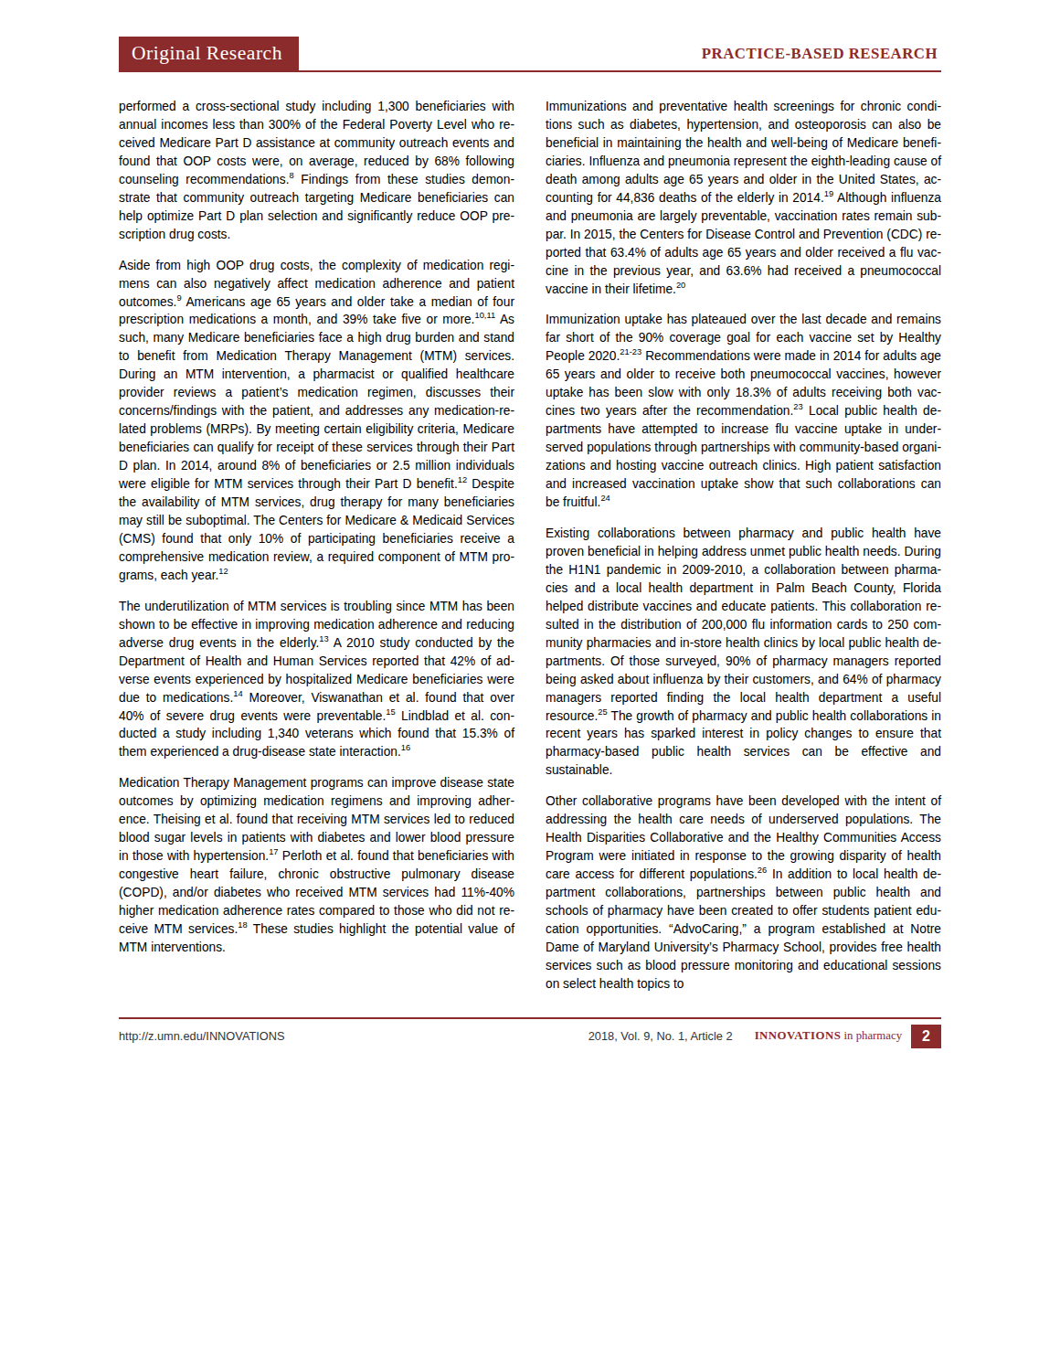Original Research
PRACTICE-BASED RESEARCH
performed a cross-sectional study including 1,300 beneficiaries with annual incomes less than 300% of the Federal Poverty Level who received Medicare Part D assistance at community outreach events and found that OOP costs were, on average, reduced by 68% following counseling recommendations.8 Findings from these studies demonstrate that community outreach targeting Medicare beneficiaries can help optimize Part D plan selection and significantly reduce OOP prescription drug costs.
Aside from high OOP drug costs, the complexity of medication regimens can also negatively affect medication adherence and patient outcomes.9 Americans age 65 years and older take a median of four prescription medications a month, and 39% take five or more.10,11 As such, many Medicare beneficiaries face a high drug burden and stand to benefit from Medication Therapy Management (MTM) services. During an MTM intervention, a pharmacist or qualified healthcare provider reviews a patient’s medication regimen, discusses their concerns/findings with the patient, and addresses any medication-related problems (MRPs). By meeting certain eligibility criteria, Medicare beneficiaries can qualify for receipt of these services through their Part D plan. In 2014, around 8% of beneficiaries or 2.5 million individuals were eligible for MTM services through their Part D benefit.12 Despite the availability of MTM services, drug therapy for many beneficiaries may still be suboptimal. The Centers for Medicare & Medicaid Services (CMS) found that only 10% of participating beneficiaries receive a comprehensive medication review, a required component of MTM programs, each year.12
The underutilization of MTM services is troubling since MTM has been shown to be effective in improving medication adherence and reducing adverse drug events in the elderly.13 A 2010 study conducted by the Department of Health and Human Services reported that 42% of adverse events experienced by hospitalized Medicare beneficiaries were due to medications.14 Moreover, Viswanathan et al. found that over 40% of severe drug events were preventable.15 Lindblad et al. conducted a study including 1,340 veterans which found that 15.3% of them experienced a drug-disease state interaction.16
Medication Therapy Management programs can improve disease state outcomes by optimizing medication regimens and improving adherence. Theising et al. found that receiving MTM services led to reduced blood sugar levels in patients with diabetes and lower blood pressure in those with hypertension.17 Perloth et al. found that beneficiaries with congestive heart failure, chronic obstructive pulmonary disease (COPD), and/or diabetes who received MTM services had 11%-40% higher medication adherence rates compared to those who did not receive MTM services.18 These studies highlight the potential value of MTM interventions.
Immunizations and preventative health screenings for chronic conditions such as diabetes, hypertension, and osteoporosis can also be beneficial in maintaining the health and well-being of Medicare beneficiaries. Influenza and pneumonia represent the eighth-leading cause of death among adults age 65 years and older in the United States, accounting for 44,836 deaths of the elderly in 2014.19 Although influenza and pneumonia are largely preventable, vaccination rates remain subpar. In 2015, the Centers for Disease Control and Prevention (CDC) reported that 63.4% of adults age 65 years and older received a flu vaccine in the previous year, and 63.6% had received a pneumococcal vaccine in their lifetime.20
Immunization uptake has plateaued over the last decade and remains far short of the 90% coverage goal for each vaccine set by Healthy People 2020.21-23 Recommendations were made in 2014 for adults age 65 years and older to receive both pneumococcal vaccines, however uptake has been slow with only 18.3% of adults receiving both vaccines two years after the recommendation.23 Local public health departments have attempted to increase flu vaccine uptake in underserved populations through partnerships with community-based organizations and hosting vaccine outreach clinics. High patient satisfaction and increased vaccination uptake show that such collaborations can be fruitful.24
Existing collaborations between pharmacy and public health have proven beneficial in helping address unmet public health needs. During the H1N1 pandemic in 2009-2010, a collaboration between pharmacies and a local health department in Palm Beach County, Florida helped distribute vaccines and educate patients. This collaboration resulted in the distribution of 200,000 flu information cards to 250 community pharmacies and in-store health clinics by local public health departments. Of those surveyed, 90% of pharmacy managers reported being asked about influenza by their customers, and 64% of pharmacy managers reported finding the local health department a useful resource.25 The growth of pharmacy and public health collaborations in recent years has sparked interest in policy changes to ensure that pharmacy-based public health services can be effective and sustainable.
Other collaborative programs have been developed with the intent of addressing the health care needs of underserved populations. The Health Disparities Collaborative and the Healthy Communities Access Program were initiated in response to the growing disparity of health care access for different populations.26 In addition to local health department collaborations, partnerships between public health and schools of pharmacy have been created to offer students patient education opportunities. “AdvoCaring,” a program established at Notre Dame of Maryland University’s Pharmacy School, provides free health services such as blood pressure monitoring and educational sessions on select health topics to
http://z.umn.edu/INNOVATIONS
2018, Vol. 9, No. 1, Article 2
INNOVATIONS in pharmacy 2